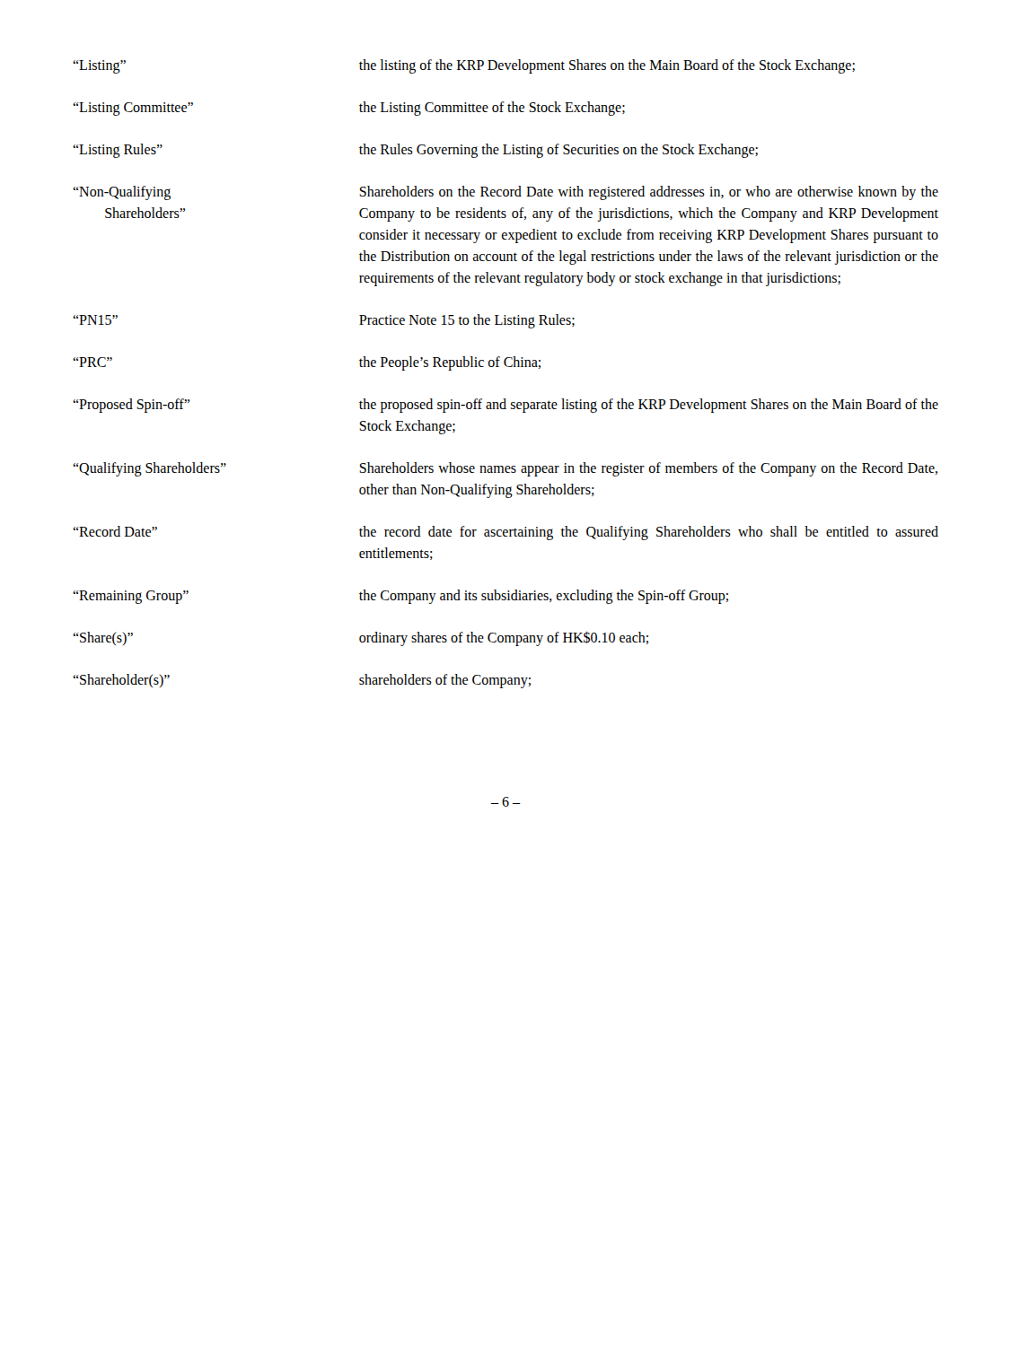| “Listing” | the listing of the KRP Development Shares on the Main Board of the Stock Exchange; |
| “Listing Committee” | the Listing Committee of the Stock Exchange; |
| “Listing Rules” | the Rules Governing the Listing of Securities on the Stock Exchange; |
| “Non-Qualifying Shareholders” | Shareholders on the Record Date with registered addresses in, or who are otherwise known by the Company to be residents of, any of the jurisdictions, which the Company and KRP Development consider it necessary or expedient to exclude from receiving KRP Development Shares pursuant to the Distribution on account of the legal restrictions under the laws of the relevant jurisdiction or the requirements of the relevant regulatory body or stock exchange in that jurisdictions; |
| “PN15” | Practice Note 15 to the Listing Rules; |
| “PRC” | the People’s Republic of China; |
| “Proposed Spin-off” | the proposed spin-off and separate listing of the KRP Development Shares on the Main Board of the Stock Exchange; |
| “Qualifying Shareholders” | Shareholders whose names appear in the register of members of the Company on the Record Date, other than Non-Qualifying Shareholders; |
| “Record Date” | the record date for ascertaining the Qualifying Shareholders who shall be entitled to assured entitlements; |
| “Remaining Group” | the Company and its subsidiaries, excluding the Spin-off Group; |
| “Share(s)” | ordinary shares of the Company of HK$0.10 each; |
| “Shareholder(s)” | shareholders of the Company; |
– 6 –